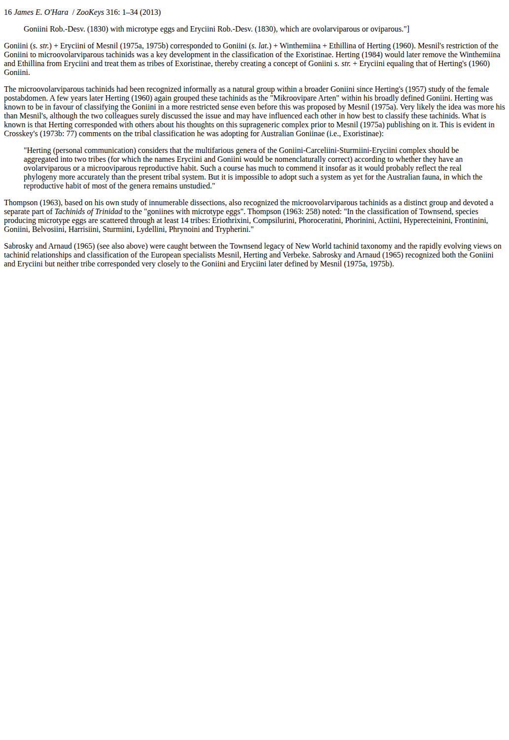16 James E. O'Hara / ZooKeys 316: 1–34 (2013)
Goniini Rob.-Desv. (1830) with microtype eggs and Eryciini Rob.-Desv. (1830), which are ovolarviparous or oviparous."]
Goniini (s. str.) + Eryciini of Mesnil (1975a, 1975b) corresponded to Goniini (s. lat.) + Winthemiina + Ethillina of Herting (1960). Mesnil's restriction of the Goniini to microovolarviparous tachinids was a key development in the classification of the Exoristinae. Herting (1984) would later remove the Winthemiina and Ethillina from Eryciini and treat them as tribes of Exoristinae, thereby creating a concept of Goniini s. str. + Eryciini equaling that of Herting's (1960) Goniini.
The microovolarviparous tachinids had been recognized informally as a natural group within a broader Goniini since Herting's (1957) study of the female postabdomen. A few years later Herting (1960) again grouped these tachinids as the "Mikroovipare Arten" within his broadly defined Goniini. Herting was known to be in favour of classifying the Goniini in a more restricted sense even before this was proposed by Mesnil (1975a). Very likely the idea was more his than Mesnil's, although the two colleagues surely discussed the issue and may have influenced each other in how best to classify these tachinids. What is known is that Herting corresponded with others about his thoughts on this suprageneric complex prior to Mesnil (1975a) publishing on it. This is evident in Crosskey's (1973b: 77) comments on the tribal classification he was adopting for Australian Goniinae (i.e., Exoristinae):
"Herting (personal communication) considers that the multifarious genera of the Goniini-Carceliini-Sturmiini-Eryciini complex should be aggregated into two tribes (for which the names Eryciini and Goniini would be nomenclaturally correct) according to whether they have an ovolarviparous or a microoviparous reproductive habit. Such a course has much to commend it insofar as it would probably reflect the real phylogeny more accurately than the present tribal system. But it is impossible to adopt such a system as yet for the Australian fauna, in which the reproductive habit of most of the genera remains unstudied."
Thompson (1963), based on his own study of innumerable dissections, also recognized the microovolarviparous tachinids as a distinct group and devoted a separate part of Tachinids of Trinidad to the "goniines with microtype eggs". Thompson (1963: 258) noted: "In the classification of Townsend, species producing microtype eggs are scattered through at least 14 tribes: Eriothrixini, Compsilurini, Phoroceratini, Phorinini, Actiini, Hyperecteinini, Frontinini, Goniini, Belvosiini, Harrisiini, Sturmiini, Lydellini, Phrynoini and Trypherini."
Sabrosky and Arnaud (1965) (see also above) were caught between the Townsend legacy of New World tachinid taxonomy and the rapidly evolving views on tachinid relationships and classification of the European specialists Mesnil, Herting and Verbeke. Sabrosky and Arnaud (1965) recognized both the Goniini and Eryciini but neither tribe corresponded very closely to the Goniini and Eryciini later defined by Mesnil (1975a, 1975b).